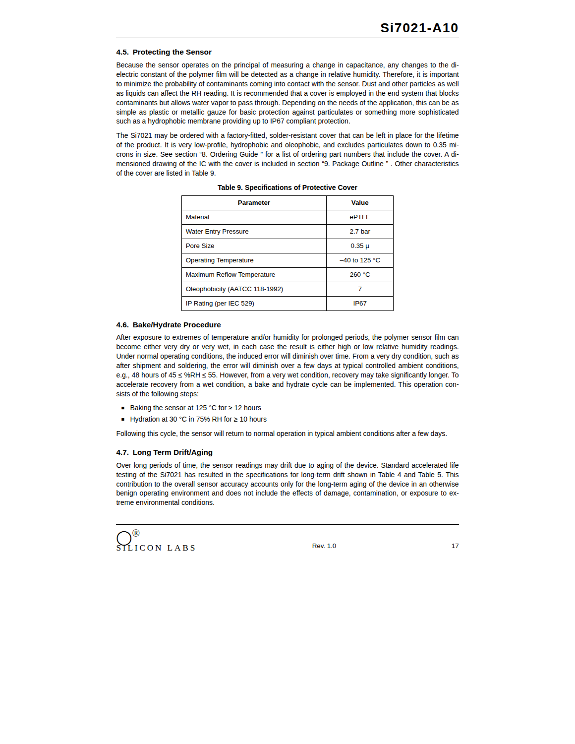Si7021-A10
4.5. Protecting the Sensor
Because the sensor operates on the principal of measuring a change in capacitance, any changes to the dielectric constant of the polymer film will be detected as a change in relative humidity. Therefore, it is important to minimize the probability of contaminants coming into contact with the sensor. Dust and other particles as well as liquids can affect the RH reading. It is recommended that a cover is employed in the end system that blocks contaminants but allows water vapor to pass through. Depending on the needs of the application, this can be as simple as plastic or metallic gauze for basic protection against particulates or something more sophisticated such as a hydrophobic membrane providing up to IP67 compliant protection.
The Si7021 may be ordered with a factory-fitted, solder-resistant cover that can be left in place for the lifetime of the product. It is very low-profile, hydrophobic and oleophobic, and excludes particulates down to 0.35 microns in size. See section “8. Ordering Guide ” for a list of ordering part numbers that include the cover. A dimensioned drawing of the IC with the cover is included in section “9. Package Outline ” . Other characteristics of the cover are listed in Table 9.
Table 9. Specifications of Protective Cover
| Parameter | Value |
| --- | --- |
| Material | ePTFE |
| Water Entry Pressure | 2.7 bar |
| Pore Size | 0.35 µ |
| Operating Temperature | –40 to 125 °C |
| Maximum Reflow Temperature | 260 °C |
| Oleophobicity (AATCC 118-1992) | 7 |
| IP Rating (per IEC 529) | IP67 |
4.6. Bake/Hydrate Procedure
After exposure to extremes of temperature and/or humidity for prolonged periods, the polymer sensor film can become either very dry or very wet, in each case the result is either high or low relative humidity readings. Under normal operating conditions, the induced error will diminish over time. From a very dry condition, such as after shipment and soldering, the error will diminish over a few days at typical controlled ambient conditions, e.g., 48 hours of 45 ≤ %RH ≤ 55. However, from a very wet condition, recovery may take significantly longer. To accelerate recovery from a wet condition, a bake and hydrate cycle can be implemented. This operation consists of the following steps:
Baking the sensor at 125 °C for ≥ 12 hours
Hydration at 30 °C in 75% RH for ≥ 10 hours
Following this cycle, the sensor will return to normal operation in typical ambient conditions after a few days.
4.7. Long Term Drift/Aging
Over long periods of time, the sensor readings may drift due to aging of the device. Standard accelerated life testing of the Si7021 has resulted in the specifications for long-term drift shown in Table 4 and Table 5. This contribution to the overall sensor accuracy accounts only for the long-term aging of the device in an otherwise benign operating environment and does not include the effects of damage, contamination, or exposure to extreme environmental conditions.
◯® SILICON LABS
Rev. 1.0
17